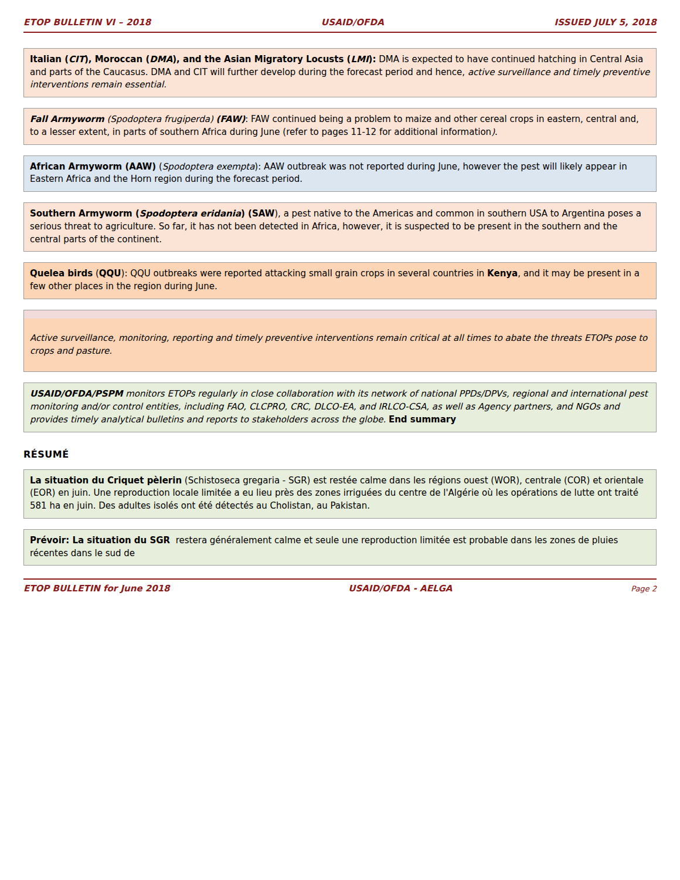ETOP BULLETIN VI – 2018
USAID/OFDA
ISSUED JULY 5, 2018
Italian (CIT), Moroccan (DMA), and the Asian Migratory Locusts (LMI): DMA is expected to have continued hatching in Central Asia and parts of the Caucasus. DMA and CIT will further develop during the forecast period and hence, active surveillance and timely preventive interventions remain essential.
Fall Armyworm (Spodoptera frugiperda) (FAW): FAW continued being a problem to maize and other cereal crops in eastern, central and, to a lesser extent, in parts of southern Africa during June (refer to pages 11-12 for additional information).
African Armyworm (AAW) (Spodoptera exempta): AAW outbreak was not reported during June, however the pest will likely appear in Eastern Africa and the Horn region during the forecast period.
Southern Armyworm (Spodoptera eridania) (SAW), a pest native to the Americas and common in southern USA to Argentina poses a serious threat to agriculture. So far, it has not been detected in Africa, however, it is suspected to be present in the southern and the central parts of the continent.
Quelea birds (QQU): QQU outbreaks were reported attacking small grain crops in several countries in Kenya, and it may be present in a few other places in the region during June.
Active surveillance, monitoring, reporting and timely preventive interventions remain critical at all times to abate the threats ETOPs pose to crops and pasture.
USAID/OFDA/PSPM monitors ETOPs regularly in close collaboration with its network of national PPDs/DPVs, regional and international pest monitoring and/or control entities, including FAO, CLCPRO, CRC, DLCO-EA, and IRLCO-CSA, as well as Agency partners, and NGOs and provides timely analytical bulletins and reports to stakeholders across the globe. End summary
RÉSUMÉ
La situation du Criquet pèlerin (Schistoseca gregaria - SGR) est restée calme dans les régions ouest (WOR), centrale (COR) et orientale (EOR) en juin. Une reproduction locale limitée a eu lieu près des zones irriguées du centre de l'Algérie où les opérations de lutte ont traité 581 ha en juin. Des adultes isolés ont été détectés au Cholistan, au Pakistan.
Prévoir: La situation du SGR restera généralement calme et seule une reproduction limitée est probable dans les zones de pluies récentes dans le sud de
ETOP BULLETIN for June 2018
USAID/OFDA - AELGA
Page 2